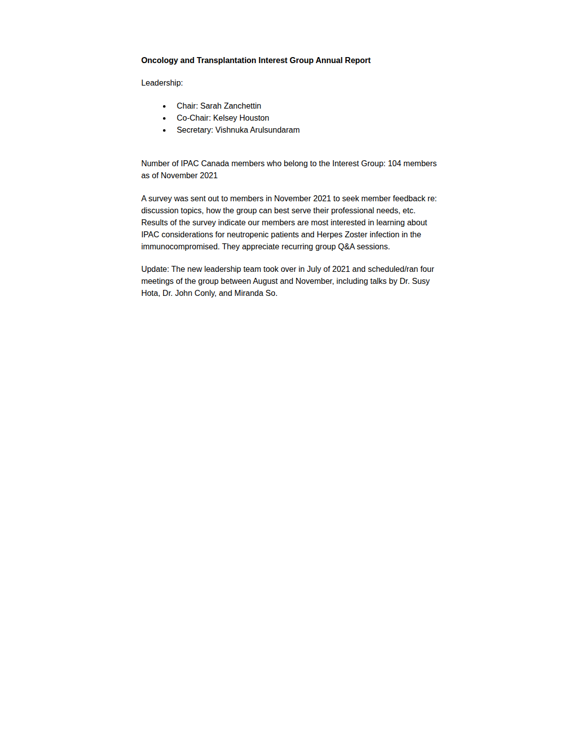Oncology and Transplantation Interest Group Annual Report
Leadership:
Chair: Sarah Zanchettin
Co-Chair: Kelsey Houston
Secretary: Vishnuka Arulsundaram
Number of IPAC Canada members who belong to the Interest Group: 104 members as of November 2021
A survey was sent out to members in November 2021 to seek member feedback re: discussion topics, how the group can best serve their professional needs, etc. Results of the survey indicate our members are most interested in learning about IPAC considerations for neutropenic patients and Herpes Zoster infection in the immunocompromised. They appreciate recurring group Q&A sessions.
Update: The new leadership team took over in July of 2021 and scheduled/ran four meetings of the group between August and November, including talks by Dr. Susy Hota, Dr. John Conly, and Miranda So.